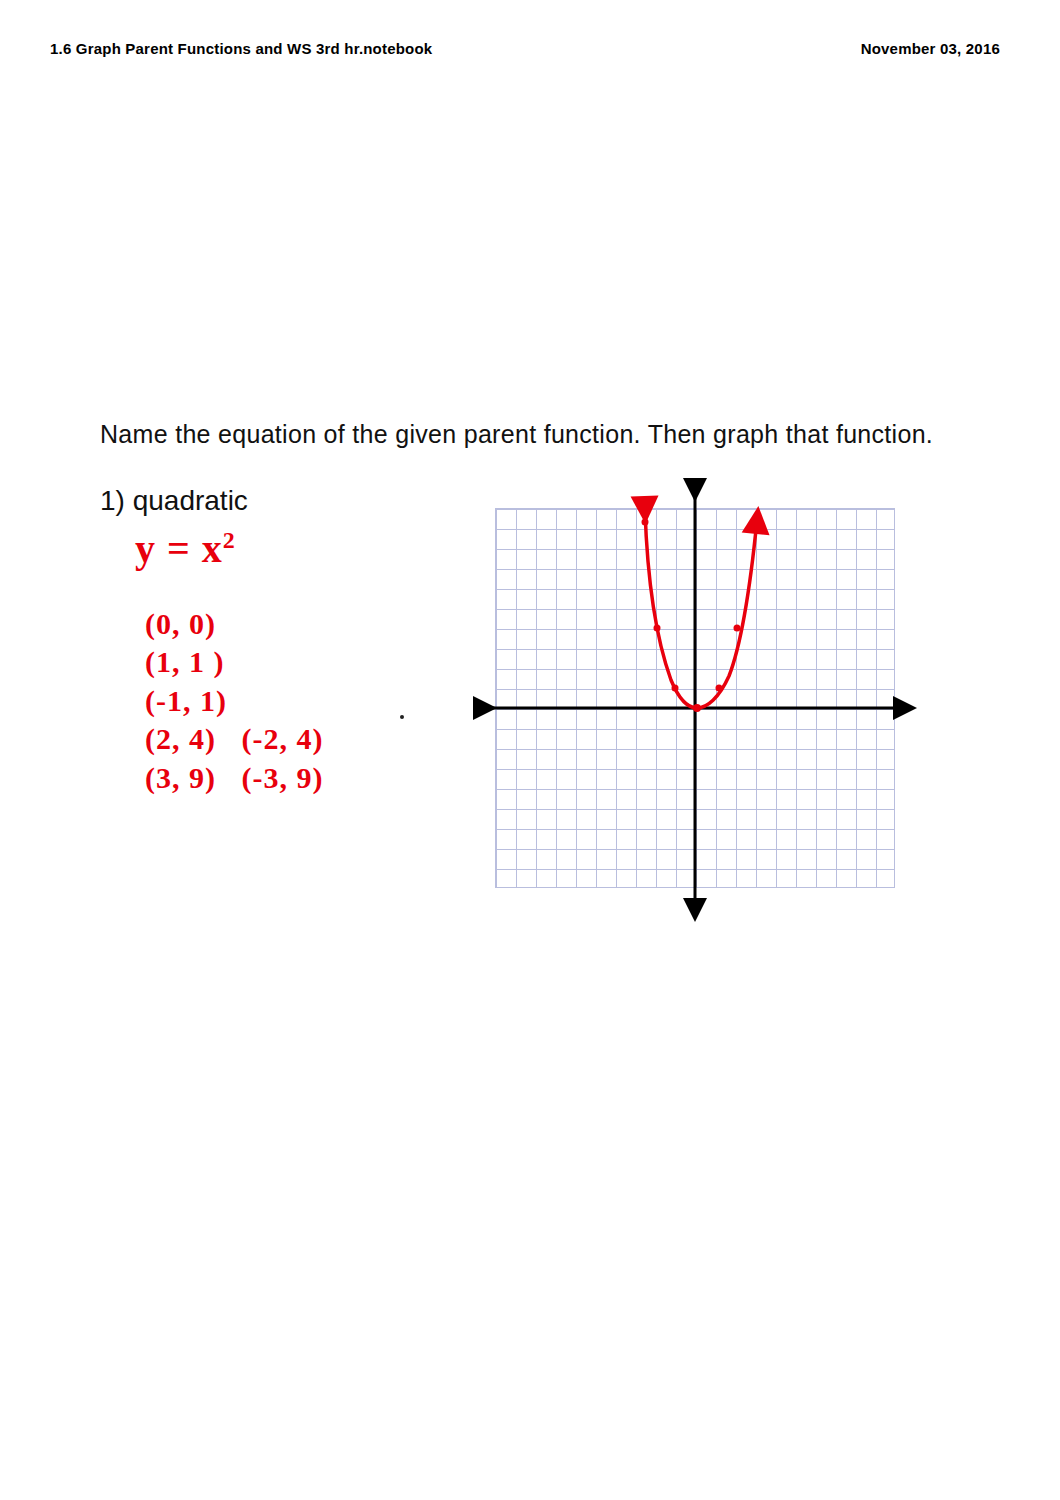1.6 Graph Parent Functions and WS 3rd hr.notebook
November 03, 2016
Name the equation of the given parent function. Then graph that function.
1) quadratic
y = x2
(0, 0)
(1, 1 )
(-1, 1)
(2, 4) (-2, 4)
(3, 9) (-3, 9)